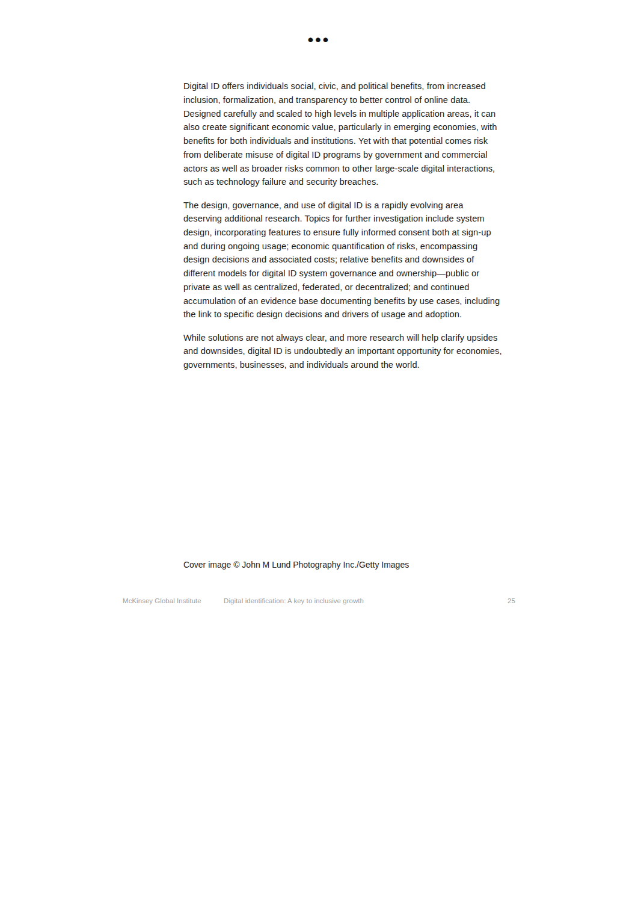•••
Digital ID offers individuals social, civic, and political benefits, from increased inclusion, formalization, and transparency to better control of online data. Designed carefully and scaled to high levels in multiple application areas, it can also create significant economic value, particularly in emerging economies, with benefits for both individuals and institutions. Yet with that potential comes risk from deliberate misuse of digital ID programs by government and commercial actors as well as broader risks common to other large-scale digital interactions, such as technology failure and security breaches.
The design, governance, and use of digital ID is a rapidly evolving area deserving additional research. Topics for further investigation include system design, incorporating features to ensure fully informed consent both at sign-up and during ongoing usage; economic quantification of risks, encompassing design decisions and associated costs; relative benefits and downsides of different models for digital ID system governance and ownership—public or private as well as centralized, federated, or decentralized; and continued accumulation of an evidence base documenting benefits by use cases, including the link to specific design decisions and drivers of usage and adoption.
While solutions are not always clear, and more research will help clarify upsides and downsides, digital ID is undoubtedly an important opportunity for economies, governments, businesses, and individuals around the world.
Cover image © John M Lund Photography Inc./Getty Images
McKinsey Global Institute
Digital identification: A key to inclusive growth
25